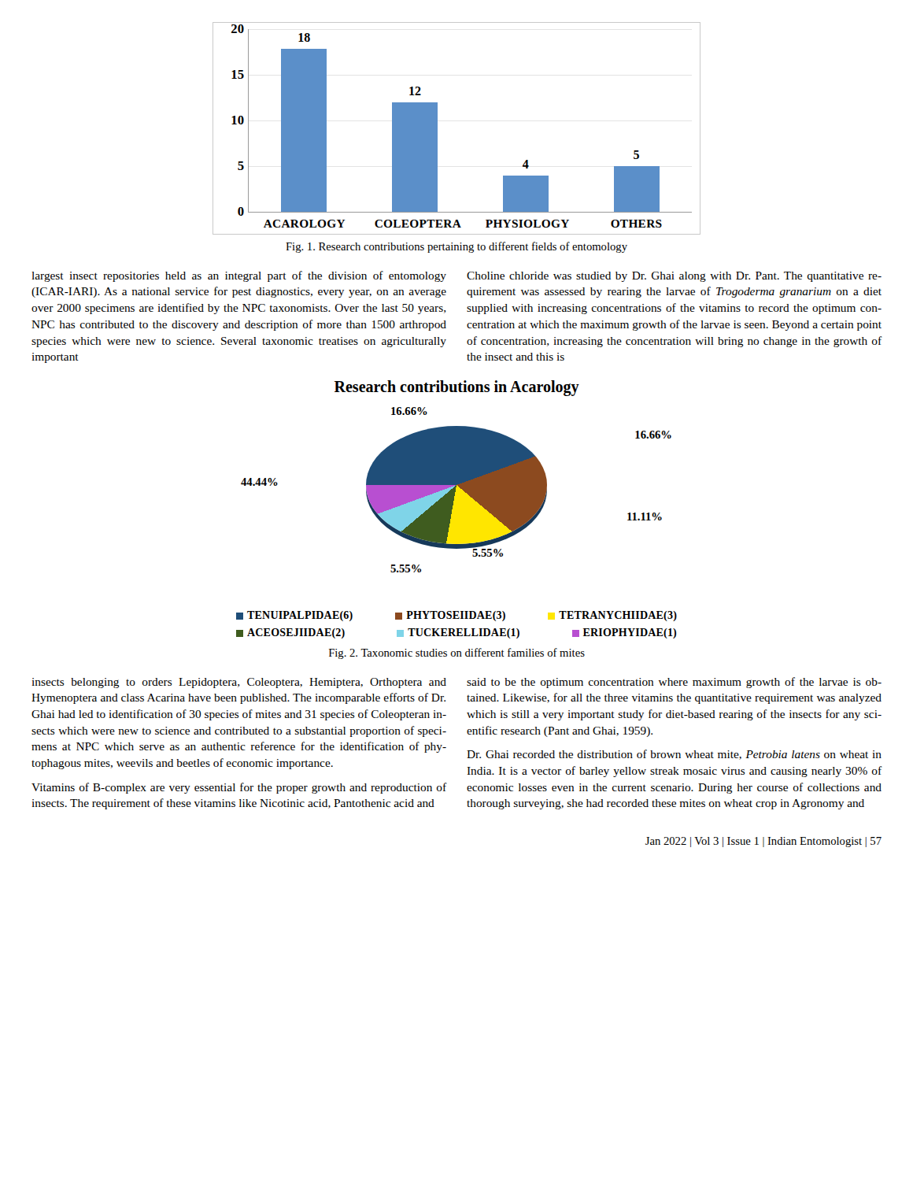20 15 10 5 0
18
12
4
5
ACAROLOGY
COLEOPTERA
PHYSIOLOGY
OTHERS
Fig. 1. Research contributions pertaining to different fields of entomology
largest insect repositories held as an integral part of the division of entomology (ICAR-IARI). As a national service for pest diagnostics, every year, on an average over 2000 specimens are identified by the NPC taxonomists. Over the last 50 years, NPC has contributed to the discovery and description of more than 1500 arthropod species which were new to science. Several taxonomic treatises on agriculturally important
Choline chloride was studied by Dr. Ghai along with Dr. Pant. The quantitative requirement was assessed by rearing the larvae of Trogoderma granarium on a diet supplied with increasing concentrations of the vitamins to record the optimum concentration at which the maximum growth of the larvae is seen. Beyond a certain point of concentration, increasing the concentration will bring no change in the growth of the insect and this is
Research contributions in Acarology
44.44%
16.66%
16.66%
11.11%
5.55%
5.55%
TENUIPALPIDAE(6) PHYTOSEIIDAE(3) TETRANYCHIIDAE(3)
ACEOSEJIIDAE(2) TUCKERELLIDAE(1) ERIOPHYIDAE(1)
Fig. 2. Taxonomic studies on different families of mites
insects belonging to orders Lepidoptera, Coleoptera, Hemiptera, Orthoptera and Hymenoptera and class Acarina have been published. The incomparable efforts of Dr. Ghai had led to identification of 30 species of mites and 31 species of Coleopteran insects which were new to science and contributed to a substantial proportion of specimens at NPC which serve as an authentic reference for the identification of phytophagous mites, weevils and beetles of economic importance.
Vitamins of B-complex are very essential for the proper growth and reproduction of insects. The requirement of these vitamins like Nicotinic acid, Pantothenic acid and
said to be the optimum concentration where maximum growth of the larvae is obtained. Likewise, for all the three vitamins the quantitative requirement was analyzed which is still a very important study for diet-based rearing of the insects for any scientific research (Pant and Ghai, 1959).
Dr. Ghai recorded the distribution of brown wheat mite, Petrobia latens on wheat in India. It is a vector of barley yellow streak mosaic virus and causing nearly 30% of economic losses even in the current scenario. During her course of collections and thorough surveying, she had recorded these mites on wheat crop in Agronomy and
Jan 2022 | Vol 3 | Issue 1 | Indian Entomologist | 57